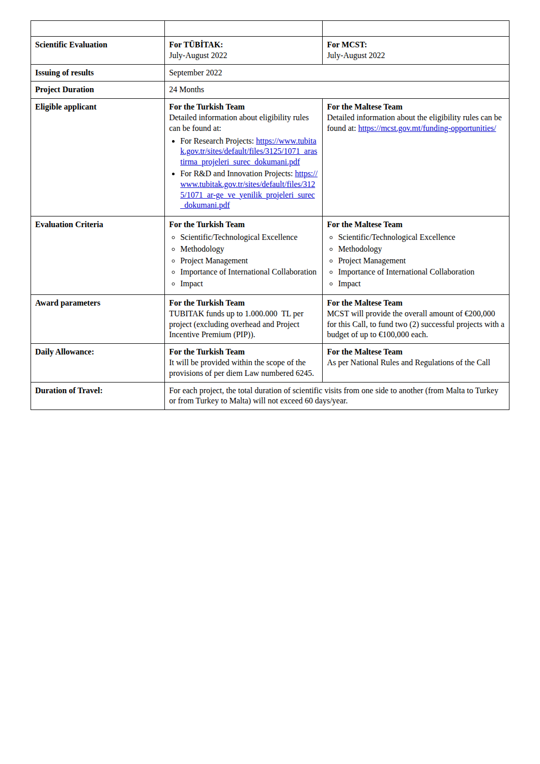| Scientific Evaluation | For TÜBİTAK: July-August 2022 | For MCST: July-August 2022 |
| Issuing of results | September 2022 |
| Project Duration | 24 Months |
| Eligible applicant | For the Turkish Team Detailed information about eligibility rules can be found at: For Research Projects: https://www.tubitak.gov.tr/sites/default/files/3125/1071_arastirma_projeleri_surec_dokumani.pdf For R&D and Innovation Projects: https://www.tubitak.gov.tr/sites/default/files/3125/1071_ar-ge_ve_yenilik_projeleri_surec_dokumani.pdf | For the Maltese Team Detailed information about the eligibility rules can be found at: https://mcst.gov.mt/funding-opportunities/ |
| Evaluation Criteria | For the Turkish Team Scientific/Technological Excellence Methodology Project Management Importance of International Collaboration Impact | For the Maltese Team Scientific/Technological Excellence Methodology Project Management Importance of International Collaboration Impact |
| Award parameters | For the Turkish Team TUBITAK funds up to 1.000.000 TL per project (excluding overhead and Project Incentive Premium (PIP)). | For the Maltese Team MCST will provide the overall amount of €200,000 for this Call, to fund two (2) successful projects with a budget of up to €100,000 each. |
| Daily Allowance: | For the Turkish Team It will be provided within the scope of the provisions of per diem Law numbered 6245. | For the Maltese Team As per National Rules and Regulations of the Call |
| Duration of Travel: | For each project, the total duration of scientific visits from one side to another (from Malta to Turkey or from Turkey to Malta) will not exceed 60 days/year. |